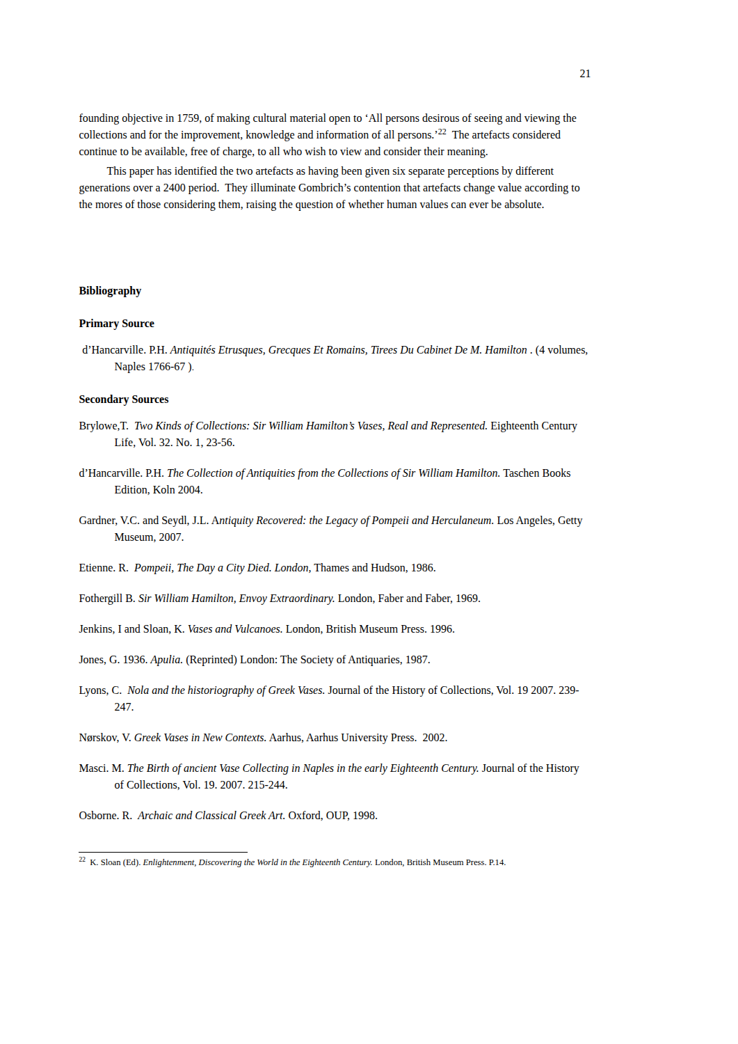21
founding objective in 1759, of making cultural material open to ‘All persons desirous of seeing and viewing the collections and for the improvement, knowledge and information of all persons.’22 The artefacts considered continue to be available, free of charge, to all who wish to view and consider their meaning.
This paper has identified the two artefacts as having been given six separate perceptions by different generations over a 2400 period. They illuminate Gombrich’s contention that artefacts change value according to the mores of those considering them, raising the question of whether human values can ever be absolute.
Bibliography
Primary Source
d’Hancarville. P.H. Antiquités Etrusques, Grecques Et Romains, Tirees Du Cabinet De M. Hamilton . (4 volumes, Naples 1766-67 ).
Secondary Sources
Brylowe,T. Two Kinds of Collections: Sir William Hamilton’s Vases, Real and Represented. Eighteenth Century Life, Vol. 32. No. 1, 23-56.
d’Hancarville. P.H. The Collection of Antiquities from the Collections of Sir William Hamilton. Taschen Books Edition, Koln 2004.
Gardner, V.C. and Seydl, J.L. Antiquity Recovered: the Legacy of Pompeii and Herculaneum. Los Angeles, Getty Museum, 2007.
Etienne. R. Pompeii, The Day a City Died. London, Thames and Hudson, 1986.
Fothergill B. Sir William Hamilton, Envoy Extraordinary. London, Faber and Faber, 1969.
Jenkins, I and Sloan, K. Vases and Vulcanoes. London, British Museum Press. 1996.
Jones, G. 1936. Apulia. (Reprinted) London: The Society of Antiquaries, 1987.
Lyons, C. Nola and the historiography of Greek Vases. Journal of the History of Collections, Vol. 19 2007. 239-247.
Nørskov, V. Greek Vases in New Contexts. Aarhus, Aarhus University Press. 2002.
Masci. M. The Birth of ancient Vase Collecting in Naples in the early Eighteenth Century. Journal of the History of Collections, Vol. 19. 2007. 215-244.
Osborne. R. Archaic and Classical Greek Art. Oxford, OUP, 1998.
22 K. Sloan (Ed). Enlightenment, Discovering the World in the Eighteenth Century. London, British Museum Press. P.14.